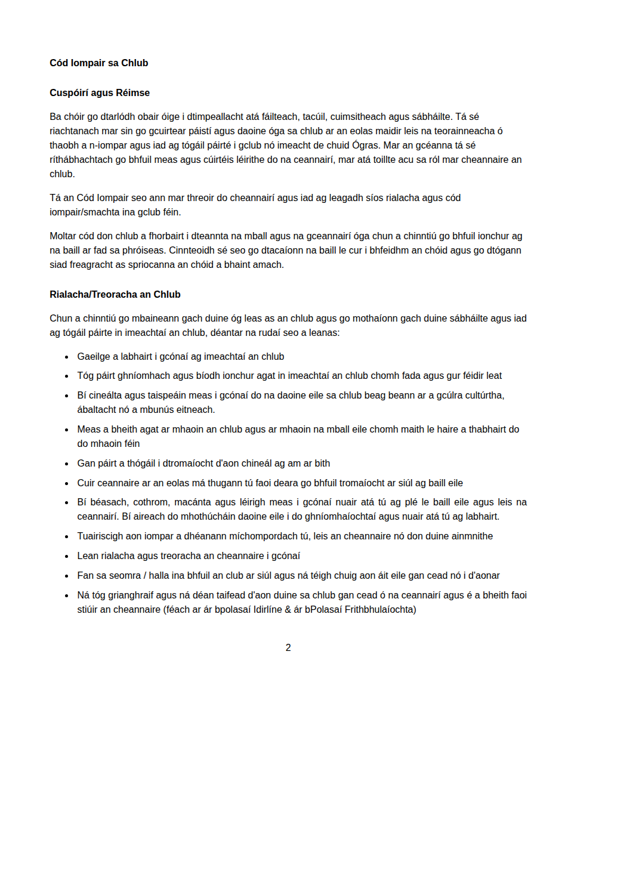Cód Iompair sa Chlub
Cuspóirí agus Réimse
Ba chóir go dtarlódh obair óige i dtimpeallacht atá fáilteach, tacúil, cuimsitheach agus sábháilte. Tá sé riachtanach mar sin go gcuirtear páistí agus daoine óga sa chlub ar an eolas maidir leis na teorainneacha ó thaobh a n-iompar agus iad ag tógáil páirté i gclub nó imeacht de chuid Ógras. Mar an gcéanna tá sé ríthábhachtach go bhfuil meas agus cúirtéis léirithe do na ceannairí, mar atá toillte acu sa ról mar cheannaire an chlub.
Tá an Cód Iompair seo ann mar threoir do cheannairí agus iad ag leagadh síos rialacha agus cód iompair/smachta ina gclub féin.
Moltar cód don chlub a fhorbairt i dteannta na mball agus na gceannairí óga chun a chinntiú go bhfuil ionchur ag na baill ar fad sa phróiseas. Cinnteoidh sé seo go dtacaíonn na baill le cur i bhfeidhm an chóid agus go dtógann siad freagracht as spriocanna an chóid a bhaint amach.
Rialacha/Treoracha an Chlub
Chun a chinntiú go mbaineann gach duine óg leas as an chlub agus go mothaíonn gach duine sábháilte agus iad ag tógáil páirte in imeachtaí an chlub, déantar na rudaí seo a leanas:
Gaeilge a labhairt i gcónaí ag imeachtaí an chlub
Tóg páirt ghníomhach agus bíodh ionchur agat in imeachtaí an chlub chomh fada agus gur féidir leat
Bí cineálta agus taispeáin meas i gcónaí do na daoine eile sa chlub beag beann ar a gcúlra cultúrtha, ábaltacht nó a mbunús eitneach.
Meas a bheith agat ar mhaoin an chlub agus ar mhaoin na mball eile chomh maith le haire a thabhairt do do mhaoin féin
Gan páirt a thógáil i dtromaíocht d'aon chineál ag am ar bith
Cuir ceannaire ar an eolas má thugann tú faoi deara go bhfuil tromaíocht ar siúl ag baill eile
Bí béasach, cothrom, macánta agus léirigh meas i gcónaí nuair atá tú ag plé le baill eile agus leis na ceannairí. Bí aireach do mhothúcháin daoine eile i do ghníomhaíochtaí agus nuair atá tú ag labhairt.
Tuairiscigh aon iompar a dhéanann míchompordach tú, leis an cheannaire nó don duine ainmnithe
Lean rialacha agus treoracha an cheannaire i gcónaí
Fan sa seomra / halla ina bhfuil an club ar siúl agus ná téigh chuig aon áit eile gan cead nó i d'aonar
Ná tóg grianghraif agus ná déan taifead d'aon duine sa chlub gan cead ó na ceannairí agus é a bheith faoi stiúir an cheannaire (féach ar ár bpolasaí Idirlíne & ár bPolasaí Frithbhulaíochta)
2